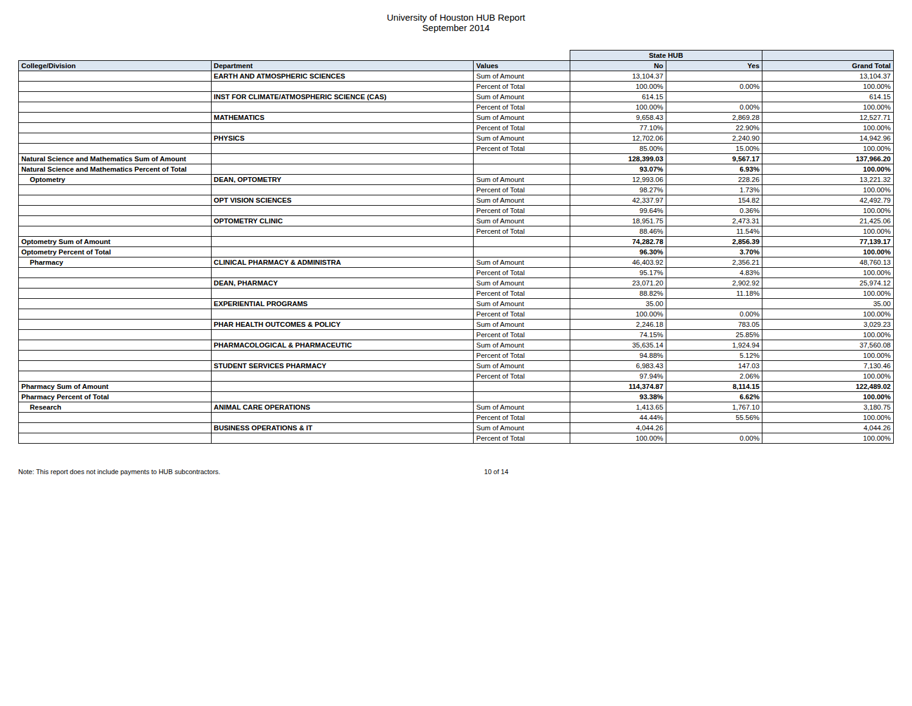University of Houston HUB Report
September 2014
| | | | State HUB | |
| --- | --- | --- | --- | --- |
| College/Division | Department | Values | No | Yes | Grand Total |
| | EARTH AND ATMOSPHERIC SCIENCES | Sum of Amount | 13,104.37 | | 13,104.37 |
| | | Percent of Total | 100.00% | 0.00% | 100.00% |
| | INST FOR CLIMATE/ATMOSPHERIC SCIENCE (CAS) | Sum of Amount | 614.15 | | 614.15 |
| | | Percent of Total | 100.00% | 0.00% | 100.00% |
| | MATHEMATICS | Sum of Amount | 9,658.43 | 2,869.28 | 12,527.71 |
| | | Percent of Total | 77.10% | 22.90% | 100.00% |
| | PHYSICS | Sum of Amount | 12,702.06 | 2,240.90 | 14,942.96 |
| | | Percent of Total | 85.00% | 15.00% | 100.00% |
| Natural Science and Mathematics Sum of Amount | | | 128,399.03 | 9,567.17 | 137,966.20 |
| Natural Science and Mathematics Percent of Total | | | 93.07% | 6.93% | 100.00% |
| Optometry | DEAN, OPTOMETRY | Sum of Amount | 12,993.06 | 228.26 | 13,221.32 |
| | | Percent of Total | 98.27% | 1.73% | 100.00% |
| | OPT VISION SCIENCES | Sum of Amount | 42,337.97 | 154.82 | 42,492.79 |
| | | Percent of Total | 99.64% | 0.36% | 100.00% |
| | OPTOMETRY CLINIC | Sum of Amount | 18,951.75 | 2,473.31 | 21,425.06 |
| | | Percent of Total | 88.46% | 11.54% | 100.00% |
| Optometry Sum of Amount | | | 74,282.78 | 2,856.39 | 77,139.17 |
| Optometry Percent of Total | | | 96.30% | 3.70% | 100.00% |
| Pharmacy | CLINICAL PHARMACY & ADMINISTRA | Sum of Amount | 46,403.92 | 2,356.21 | 48,760.13 |
| | | Percent of Total | 95.17% | 4.83% | 100.00% |
| | DEAN, PHARMACY | Sum of Amount | 23,071.20 | 2,902.92 | 25,974.12 |
| | | Percent of Total | 88.82% | 11.18% | 100.00% |
| | EXPERIENTIAL PROGRAMS | Sum of Amount | 35.00 | | 35.00 |
| | | Percent of Total | 100.00% | 0.00% | 100.00% |
| | PHAR HEALTH OUTCOMES & POLICY | Sum of Amount | 2,246.18 | 783.05 | 3,029.23 |
| | | Percent of Total | 74.15% | 25.85% | 100.00% |
| | PHARMACOLOGICAL & PHARMACEUTIC | Sum of Amount | 35,635.14 | 1,924.94 | 37,560.08 |
| | | Percent of Total | 94.88% | 5.12% | 100.00% |
| | STUDENT SERVICES PHARMACY | Sum of Amount | 6,983.43 | 147.03 | 7,130.46 |
| | | Percent of Total | 97.94% | 2.06% | 100.00% |
| Pharmacy Sum of Amount | | | 114,374.87 | 8,114.15 | 122,489.02 |
| Pharmacy Percent of Total | | | 93.38% | 6.62% | 100.00% |
| Research | ANIMAL CARE OPERATIONS | Sum of Amount | 1,413.65 | 1,767.10 | 3,180.75 |
| | | Percent of Total | 44.44% | 55.56% | 100.00% |
| | BUSINESS OPERATIONS & IT | Sum of Amount | 4,044.26 | | 4,044.26 |
| | | Percent of Total | 100.00% | 0.00% | 100.00% |
Note: This report does not include payments to HUB subcontractors.
10 of 14